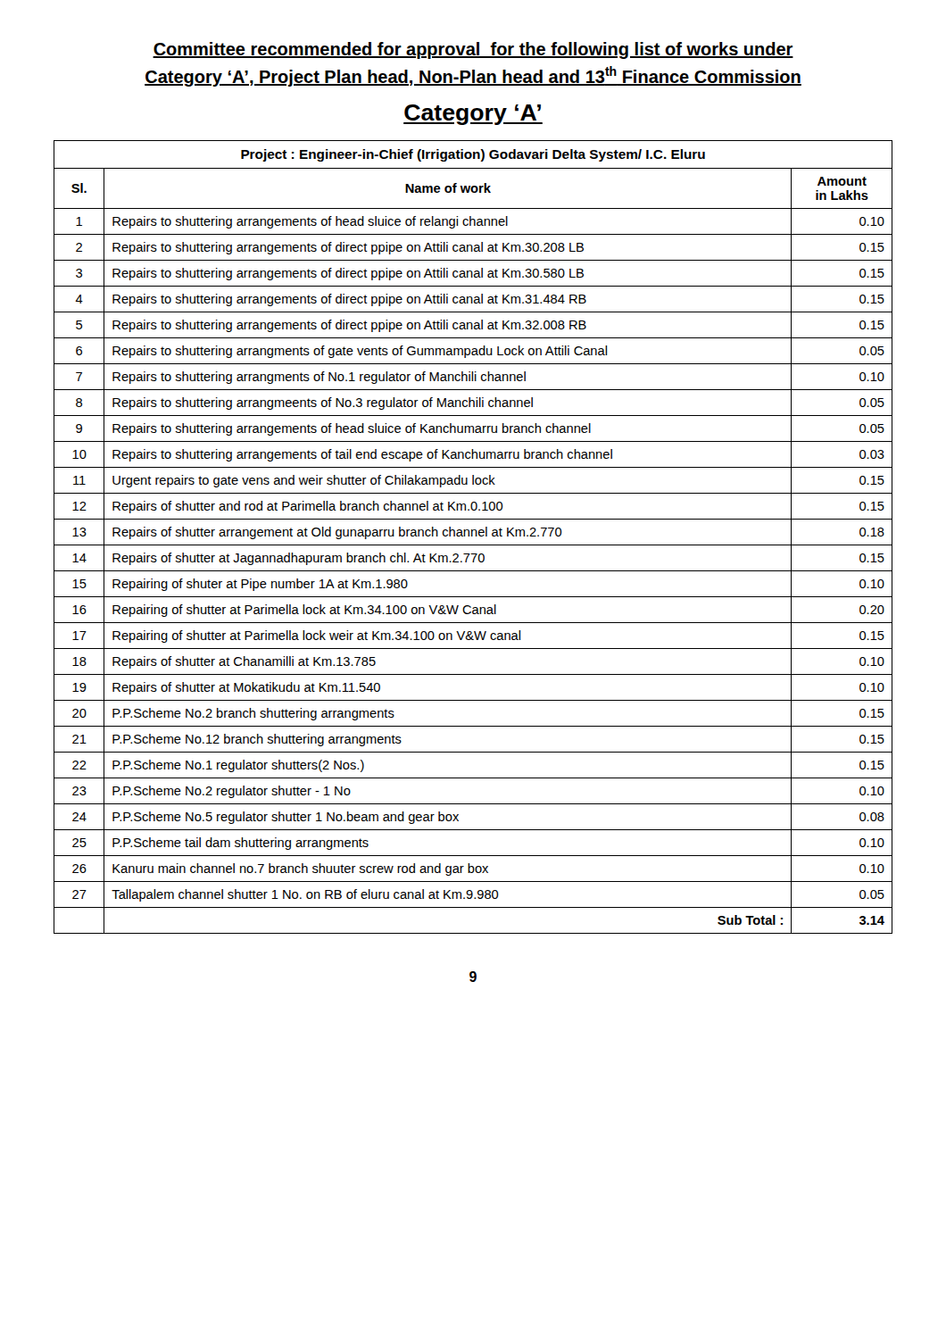Committee recommended for approval for the following list of works under
Category ‘A’, Project Plan head, Non-Plan head and 13th Finance Commission
Category ‘A’
| Project : Engineer-in-Chief (Irrigation) Godavari Delta System/ I.C. Eluru |
| Sl. | Name of work | Amount in Lakhs |
| 1 | Repairs to shuttering arrangements of head sluice of relangi channel | 0.10 |
| 2 | Repairs to shuttering arrangements of direct ppipe on Attili canal at Km.30.208 LB | 0.15 |
| 3 | Repairs to shuttering arrangements of direct ppipe on Attili canal at Km.30.580 LB | 0.15 |
| 4 | Repairs to shuttering arrangements of direct ppipe on Attili canal at Km.31.484 RB | 0.15 |
| 5 | Repairs to shuttering arrangements of direct ppipe on Attili canal at Km.32.008 RB | 0.15 |
| 6 | Repairs to shuttering arrangments of gate vents of Gummampadu Lock on Attili Canal | 0.05 |
| 7 | Repairs to shuttering arrangments of No.1 regulator of Manchili channel | 0.10 |
| 8 | Repairs to shuttering arrangmeents of No.3 regulator of Manchili channel | 0.05 |
| 9 | Repairs to shuttering arrangements of head sluice of Kanchumarru branch channel | 0.05 |
| 10 | Repairs to shuttering arrangements of tail end escape of Kanchumarru branch channel | 0.03 |
| 11 | Urgent repairs to gate vens and weir shutter of Chilakampadu lock | 0.15 |
| 12 | Repairs of shutter and rod at Parimella branch channel at Km.0.100 | 0.15 |
| 13 | Repairs of shutter arrangement at Old gunaparru branch channel at Km.2.770 | 0.18 |
| 14 | Repairs of shutter at Jagannadhapuram branch chl. At Km.2.770 | 0.15 |
| 15 | Repairing of shuter at Pipe number 1A at Km.1.980 | 0.10 |
| 16 | Repairing of shutter at Parimella lock at Km.34.100 on V&W Canal | 0.20 |
| 17 | Repairing of shutter at Parimella lock weir at Km.34.100 on V&W canal | 0.15 |
| 18 | Repairs of shutter at Chanamilli at Km.13.785 | 0.10 |
| 19 | Repairs of shutter at Mokatikudu at Km.11.540 | 0.10 |
| 20 | P.P.Scheme No.2 branch shuttering arrangments | 0.15 |
| 21 | P.P.Scheme No.12 branch shuttering arrangments | 0.15 |
| 22 | P.P.Scheme No.1 regulator shutters(2 Nos.) | 0.15 |
| 23 | P.P.Scheme No.2 regulator shutter - 1 No | 0.10 |
| 24 | P.P.Scheme No.5 regulator shutter 1 No.beam and gear box | 0.08 |
| 25 | P.P.Scheme tail dam shuttering arrangments | 0.10 |
| 26 | Kanuru main channel no.7 branch shuuter screw rod and gar box | 0.10 |
| 27 | Tallapalem channel shutter 1 No. on RB of eluru canal at Km.9.980 | 0.05 |
| | Sub Total : | 3.14 |
9